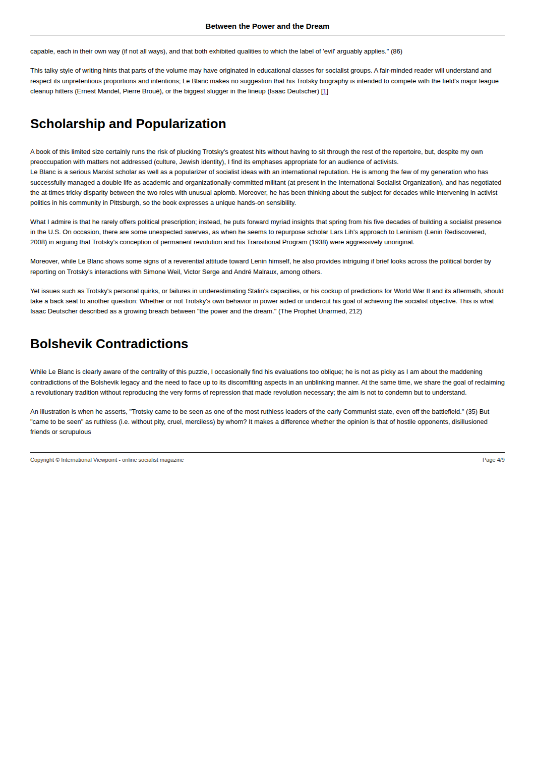Between the Power and the Dream
capable, each in their own way (if not all ways), and that both exhibited qualities to which the label of 'evil' arguably applies." (86)
This talky style of writing hints that parts of the volume may have originated in educational classes for socialist groups. A fair-minded reader will understand and respect its unpretentious proportions and intentions; Le Blanc makes no suggestion that his Trotsky biography is intended to compete with the field's major league cleanup hitters (Ernest Mandel, Pierre Broué), or the biggest slugger in the lineup (Isaac Deutscher) [1]
Scholarship and Popularization
A book of this limited size certainly runs the risk of plucking Trotsky's greatest hits without having to sit through the rest of the repertoire, but, despite my own preoccupation with matters not addressed (culture, Jewish identity), I find its emphases appropriate for an audience of activists.
Le Blanc is a serious Marxist scholar as well as a popularizer of socialist ideas with an international reputation. He is among the few of my generation who has successfully managed a double life as academic and organizationally-committed militant (at present in the International Socialist Organization), and has negotiated the at-times tricky disparity between the two roles with unusual aplomb. Moreover, he has been thinking about the subject for decades while intervening in activist politics in his community in Pittsburgh, so the book expresses a unique hands-on sensibility.
What I admire is that he rarely offers political prescription; instead, he puts forward myriad insights that spring from his five decades of building a socialist presence in the U.S. On occasion, there are some unexpected swerves, as when he seems to repurpose scholar Lars Lih's approach to Leninism (Lenin Rediscovered, 2008) in arguing that Trotsky's conception of permanent revolution and his Transitional Program (1938) were aggressively unoriginal.
Moreover, while Le Blanc shows some signs of a reverential attitude toward Lenin himself, he also provides intriguing if brief looks across the political border by reporting on Trotsky's interactions with Simone Weil, Victor Serge and André Malraux, among others.
Yet issues such as Trotsky's personal quirks, or failures in underestimating Stalin's capacities, or his cockup of predictions for World War II and its aftermath, should take a back seat to another question: Whether or not Trotsky's own behavior in power aided or undercut his goal of achieving the socialist objective. This is what Isaac Deutscher described as a growing breach between "the power and the dream." (The Prophet Unarmed, 212)
Bolshevik Contradictions
While Le Blanc is clearly aware of the centrality of this puzzle, I occasionally find his evaluations too oblique; he is not as picky as I am about the maddening contradictions of the Bolshevik legacy and the need to face up to its discomfiting aspects in an unblinking manner. At the same time, we share the goal of reclaiming a revolutionary tradition without reproducing the very forms of repression that made revolution necessary; the aim is not to condemn but to understand.
An illustration is when he asserts, "Trotsky came to be seen as one of the most ruthless leaders of the early Communist state, even off the battlefield." (35) But "came to be seen" as ruthless (i.e. without pity, cruel, merciless) by whom? It makes a difference whether the opinion is that of hostile opponents, disillusioned friends or scrupulous
Copyright © International Viewpoint - online socialist magazine Page 4/9